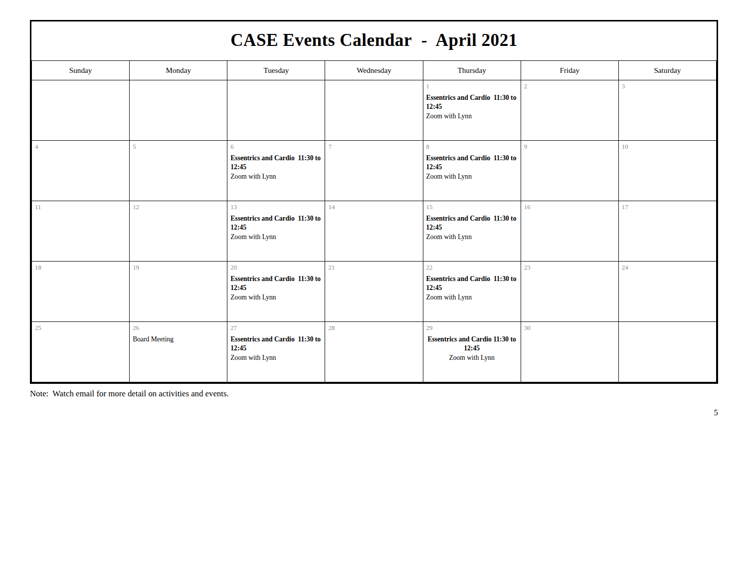CASE Events Calendar - April 2021
| Sunday | Monday | Tuesday | Wednesday | Thursday | Friday | Saturday |
| --- | --- | --- | --- | --- | --- | --- |
| | | | | 1 Essentrics and Cardio 11:30 to 12:45 Zoom with Lynn | 2 | 3 |
| 4 | 5 | 6 Essentrics and Cardio 11:30 to 12:45 Zoom with Lynn | 7 | 8 Essentrics and Cardio 11:30 to 12:45 Zoom with Lynn | 9 | 10 |
| 11 | 12 | 13 Essentrics and Cardio 11:30 to 12:45 Zoom with Lynn | 14 | 15 Essentrics and Cardio 11:30 to 12:45 Zoom with Lynn | 16 | 17 |
| 18 | 19 | 20 Essentrics and Cardio 11:30 to 12:45 Zoom with Lynn | 21 | 22 Essentrics and Cardio 11:30 to 12:45 Zoom with Lynn | 23 | 24 |
| 25 | 26 Board Meeting | 27 Essentrics and Cardio 11:30 to 12:45 Zoom with Lynn | 28 | 29 Essentrics and Cardio 11:30 to 12:45 Zoom with Lynn | 30 | |
Note: Watch email for more detail on activities and events.
5